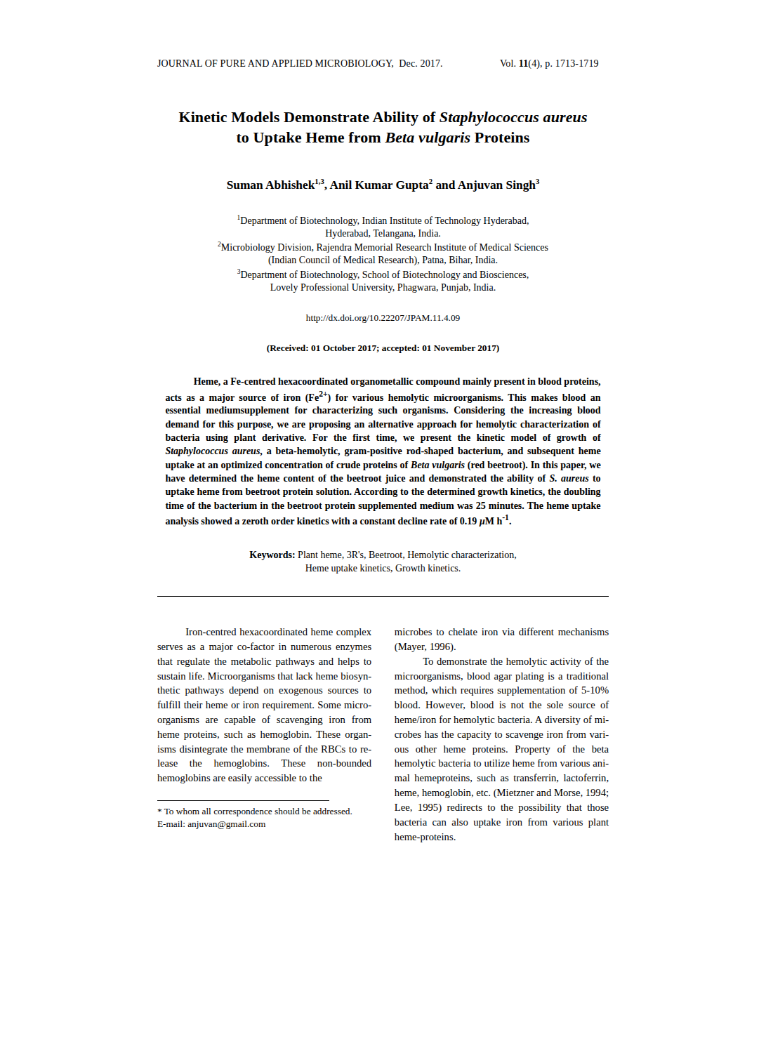JOURNAL OF PURE AND APPLIED MICROBIOLOGY, Dec. 2017.
Vol. 11(4), p. 1713-1719
Kinetic Models Demonstrate Ability of Staphylococcus aureus
to Uptake Heme from Beta vulgaris Proteins
Suman Abhishek1,3, Anil Kumar Gupta2 and Anjuvan Singh3
1Department of Biotechnology, Indian Institute of Technology Hyderabad,
Hyderabad, Telangana, India.
2Microbiology Division, Rajendra Memorial Research Institute of Medical Sciences
(Indian Council of Medical Research), Patna, Bihar, India.
3Department of Biotechnology, School of Biotechnology and Biosciences,
Lovely Professional University, Phagwara, Punjab, India.
http://dx.doi.org/10.22207/JPAM.11.4.09
(Received: 01 October 2017; accepted: 01 November 2017)
Heme, a Fe-centred hexacoordinated organometallic compound mainly present in blood proteins, acts as a major source of iron (Fe2+) for various hemolytic microorganisms. This makes blood an essential mediumsupplement for characterizing such organisms. Considering the increasing blood demand for this purpose, we are proposing an alternative approach for hemolytic characterization of bacteria using plant derivative. For the first time, we present the kinetic model of growth of Staphylococcus aureus, a beta-hemolytic, gram-positive rod-shaped bacterium, and subsequent heme uptake at an optimized concentration of crude proteins of Beta vulgaris (red beetroot). In this paper, we have determined the heme content of the beetroot juice and demonstrated the ability of S. aureus to uptake heme from beetroot protein solution. According to the determined growth kinetics, the doubling time of the bacterium in the beetroot protein supplemented medium was 25 minutes. The heme uptake analysis showed a zeroth order kinetics with a constant decline rate of 0.19 μ M h-1.
Keywords: Plant heme, 3R's, Beetroot, Hemolytic characterization,
Heme uptake kinetics, Growth kinetics.
Iron-centred hexacoordinated heme complex serves as a major co-factor in numerous enzymes that regulate the metabolic pathways and helps to sustain life. Microorganisms that lack heme biosynthetic pathways depend on exogenous sources to fulfill their heme or iron requirement. Some micro-organisms are capable of scavenging iron from heme proteins, such as hemoglobin. These organisms disintegrate the membrane of the RBCs to release the hemoglobins. These non-bounded hemoglobins are easily accessible to the
* To whom all correspondence should be addressed.
E-mail: anjuvan@gmail.com
microbes to chelate iron via different mechanisms (Mayer, 1996).
To demonstrate the hemolytic activity of the microorganisms, blood agar plating is a traditional method, which requires supplementation of 5-10% blood. However, blood is not the sole source of heme/iron for hemolytic bacteria. A diversity of microbes has the capacity to scavenge iron from various other heme proteins. Property of the beta hemolytic bacteria to utilize heme from various animal hemeproteins, such as transferrin, lactoferrin, heme, hemoglobin, etc. (Mietzner and Morse, 1994; Lee, 1995) redirects to the possibility that those bacteria can also uptake iron from various plant heme-proteins.